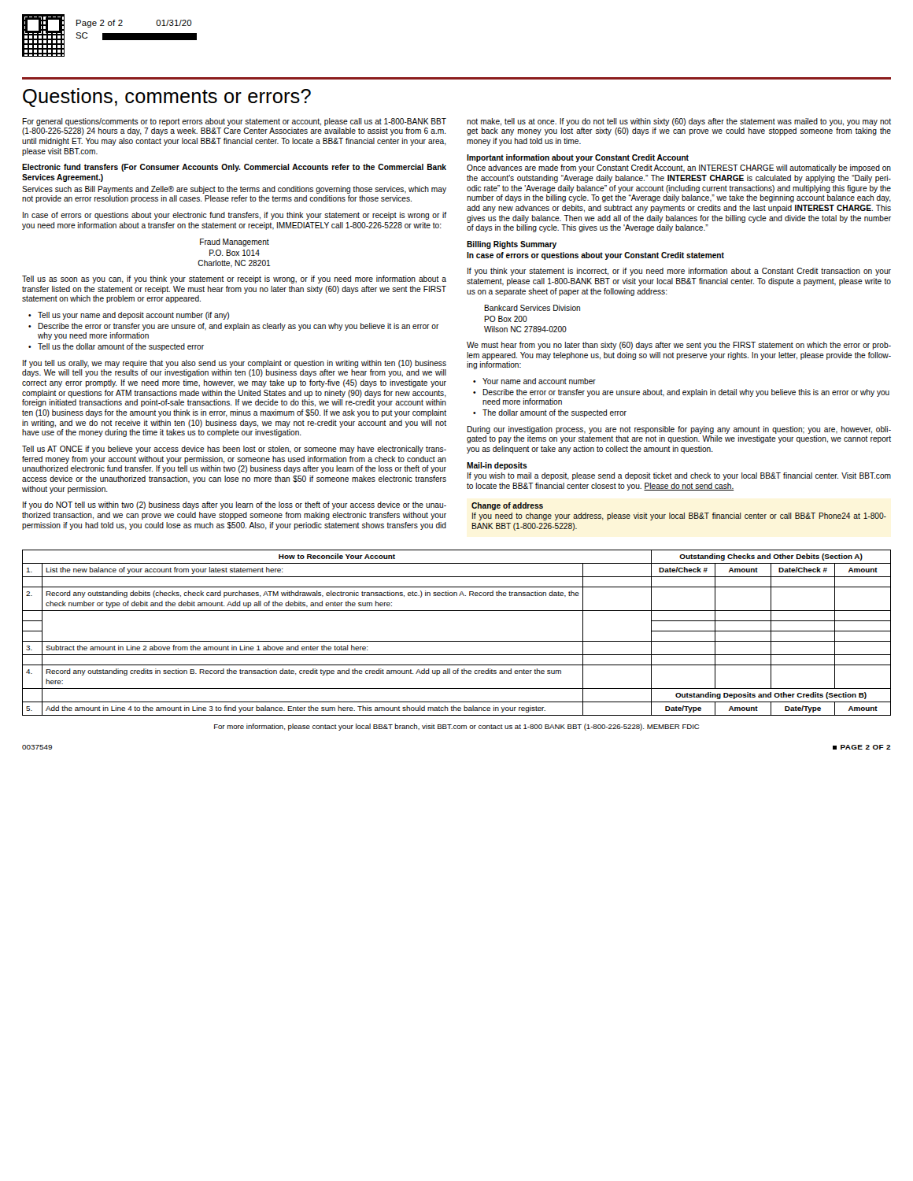Page 2 of 201/31/20
SC
Questions, comments or errors?
For general questions/comments or to report errors about your statement or account, please call us at 1-800-BANK BBT (1-800-226-5228) 24 hours a day, 7 days a week. BB&T Care Center Associates are available to assist you from 6 a.m. until midnight ET. You may also contact your local BB&T financial center. To locate a BB&T financial center in your area, please visit BBT.com.
Electronic fund transfers (For Consumer Accounts Only. Commercial Accounts refer to the Commercial Bank Services Agreement.)
Services such as Bill Payments and Zelle® are subject to the terms and conditions governing those services, which may not provide an error resolution process in all cases. Please refer to the terms and conditions for those services.
In case of errors or questions about your electronic fund transfers, if you think your statement or receipt is wrong or if you need more information about a transfer on the statement or receipt, IMMEDIATELY call 1-800-226-5228 or write to:
Fraud Management
P.O. Box 1014
Charlotte, NC 28201
Tell us as soon as you can, if you think your statement or receipt is wrong, or if you need more information about a transfer listed on the statement or receipt. We must hear from you no later than sixty (60) days after we sent the FIRST statement on which the problem or error appeared.
Tell us your name and deposit account number (if any)
Describe the error or transfer you are unsure of, and explain as clearly as you can why you believe it is an error or why you need more information
Tell us the dollar amount of the suspected error
If you tell us orally, we may require that you also send us your complaint or question in writing within ten (10) business days. We will tell you the results of our investigation within ten (10) business days after we hear from you, and we will correct any error promptly. If we need more time, however, we may take up to forty-five (45) days to investigate your complaint or questions for ATM transactions made within the United States and up to ninety (90) days for new accounts, foreign initiated transactions and point-of-sale transactions. If we decide to do this, we will re-credit your account within ten (10) business days for the amount you think is in error, minus a maximum of $50. If we ask you to put your complaint in writing, and we do not receive it within ten (10) business days, we may not re-credit your account and you will not have use of the money during the time it takes us to complete our investigation.
Tell us AT ONCE if you believe your access device has been lost or stolen, or someone may have electronically transferred money from your account without your permission, or someone has used information from a check to conduct an unauthorized electronic fund transfer. If you tell us within two (2) business days after you learn of the loss or theft of your access device or the unauthorized transaction, you can lose no more than $50 if someone makes electronic transfers without your permission.
If you do NOT tell us within two (2) business days after you learn of the loss or theft of your access device or the unauthorized transaction, and we can prove we could have stopped someone from making electronic transfers without your permission if you had told us, you could lose as much as $500. Also, if your periodic statement shows transfers you did not make, tell us at once. If you do not tell us within sixty (60) days after the statement was mailed to you, you may not get back any money you lost after sixty (60) days if we can prove we could have stopped someone from taking the money if you had told us in time.
Important information about your Constant Credit Account
Once advances are made from your Constant Credit Account, an INTEREST CHARGE will automatically be imposed on the account's outstanding “Average daily balance.” The INTEREST CHARGE is calculated by applying the “Daily periodic rate” to the 'Average daily balance” of your account (including current transactions) and multiplying this figure by the number of days in the billing cycle. To get the “Average daily balance,” we take the beginning account balance each day, add any new advances or debits, and subtract any payments or credits and the last unpaid INTEREST CHARGE. This gives us the daily balance. Then we add all of the daily balances for the billing cycle and divide the total by the number of days in the billing cycle. This gives us the 'Average daily balance.”
Billing Rights Summary
In case of errors or questions about your Constant Credit statement
If you think your statement is incorrect, or if you need more information about a Constant Credit transaction on your statement, please call 1-800-BANK BBT or visit your local BB&T financial center. To dispute a payment, please write to us on a separate sheet of paper at the following address:
Bankcard Services Division
PO Box 200
Wilson NC 27894-0200
We must hear from you no later than sixty (60) days after we sent you the FIRST statement on which the error or problem appeared. You may telephone us, but doing so will not preserve your rights. In your letter, please provide the following information:
Your name and account number
Describe the error or transfer you are unsure about, and explain in detail why you believe this is an error or why you need more information
The dollar amount of the suspected error
During our investigation process, you are not responsible for paying any amount in question; you are, however, obligated to pay the items on your statement that are not in question. While we investigate your question, we cannot report you as delinquent or take any action to collect the amount in question.
Mail-in deposits
If you wish to mail a deposit, please send a deposit ticket and check to your local BB&T financial center. Visit BBT.com to locate the BB&T financial center closest to you. Please do not send cash.
Change of address
If you need to change your address, please visit your local BB&T financial center or call BB&T Phone24 at 1-800-BANK BBT (1-800-226-5228).
| How to Reconcile Your Account | Outstanding Checks and Other Debits (Section A) |
| --- | --- |
| 1. | List the new balance of your account from your latest statement here: | | Date/Check # | Amount | Date/Check # | Amount |
| 2. | Record any outstanding debits (checks, check card purchases, ATM withdrawals, electronic transactions, etc.) in section A. Record the transaction date, the check number or type of debit and the debit amount. Add up all of the debits, and enter the sum here: | | | | | |
| 3. | Subtract the amount in Line 2 above from the amount in Line 1 above and enter the total here: | | | | | |
| 4. | Record any outstanding credits in section B. Record the transaction date, credit type and the credit amount. Add up all of the credits and enter the sum here: | | | | | |
| | | | Outstanding Deposits and Other Credits (Section B) |
| 5. | Add the amount in Line 4 to the amount in Line 3 to find your balance. Enter the sum here. This amount should match the balance in your register. | | Date/Type | Amount | Date/Type | Amount |
For more information, please contact your local BB&T branch, visit BBT.com or contact us at 1-800 BANK BBT (1-800-226-5228). MEMBER FDIC
0037549
PAGE 2 OF 2